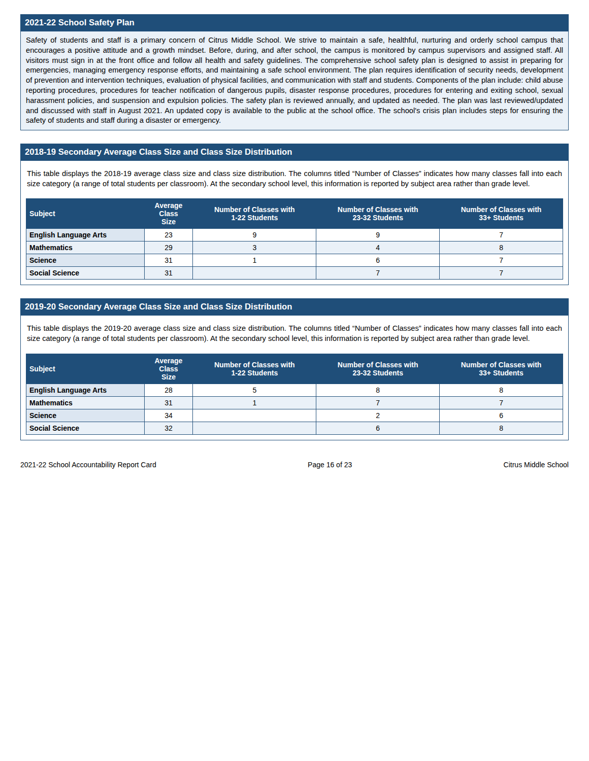2021-22 School Safety Plan
Safety of students and staff is a primary concern of Citrus Middle School. We strive to maintain a safe, healthful, nurturing and orderly school campus that encourages a positive attitude and a growth mindset. Before, during, and after school, the campus is monitored by campus supervisors and assigned staff. All visitors must sign in at the front office and follow all health and safety guidelines. The comprehensive school safety plan is designed to assist in preparing for emergencies, managing emergency response efforts, and maintaining a safe school environment. The plan requires identification of security needs, development of prevention and intervention techniques, evaluation of physical facilities, and communication with staff and students. Components of the plan include: child abuse reporting procedures, procedures for teacher notification of dangerous pupils, disaster response procedures, procedures for entering and exiting school, sexual harassment policies, and suspension and expulsion policies. The safety plan is reviewed annually, and updated as needed. The plan was last reviewed/updated and discussed with staff in August 2021. An updated copy is available to the public at the school office. The school's crisis plan includes steps for ensuring the safety of students and staff during a disaster or emergency.
2018-19 Secondary Average Class Size and Class Size Distribution
This table displays the 2018-19 average class size and class size distribution. The columns titled “Number of Classes” indicates how many classes fall into each size category (a range of total students per classroom). At the secondary school level, this information is reported by subject area rather than grade level.
| Subject | Average Class Size | Number of Classes with 1-22 Students | Number of Classes with 23-32 Students | Number of Classes with 33+ Students |
| --- | --- | --- | --- | --- |
| English Language Arts | 23 | 9 | 9 | 7 |
| Mathematics | 29 | 3 | 4 | 8 |
| Science | 31 | 1 | 6 | 7 |
| Social Science | 31 | | 7 | 7 |
2019-20 Secondary Average Class Size and Class Size Distribution
This table displays the 2019-20 average class size and class size distribution. The columns titled “Number of Classes” indicates how many classes fall into each size category (a range of total students per classroom). At the secondary school level, this information is reported by subject area rather than grade level.
| Subject | Average Class Size | Number of Classes with 1-22 Students | Number of Classes with 23-32 Students | Number of Classes with 33+ Students |
| --- | --- | --- | --- | --- |
| English Language Arts | 28 | 5 | 8 | 8 |
| Mathematics | 31 | 1 | 7 | 7 |
| Science | 34 | | 2 | 6 |
| Social Science | 32 | | 6 | 8 |
2021-22 School Accountability Report Card
Page 16 of 23
Citrus Middle School